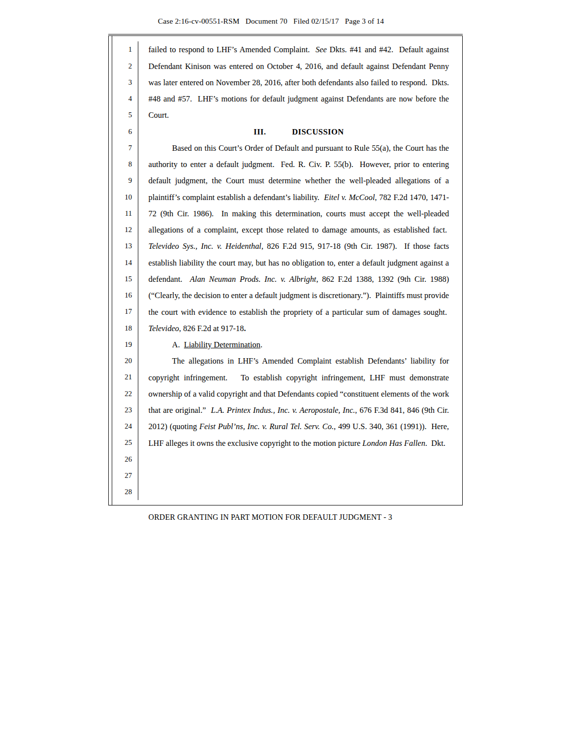Case 2:16-cv-00551-RSM Document 70 Filed 02/15/17 Page 3 of 14
1
2
3
4
5
6
7
8
9
10
11
12
13
14
15
16
17
18
19
20
21
22
23
24
25
26
27
28
failed to respond to LHF’s Amended Complaint. See Dkts. #41 and #42. Default against Defendant Kinison was entered on October 4, 2016, and default against Defendant Penny was later entered on November 28, 2016, after both defendants also failed to respond. Dkts. #48 and #57. LHF’s motions for default judgment against Defendants are now before the Court.
III. DISCUSSION
Based on this Court’s Order of Default and pursuant to Rule 55(a), the Court has the authority to enter a default judgment. Fed. R. Civ. P. 55(b). However, prior to entering default judgment, the Court must determine whether the well-pleaded allegations of a plaintiff’s complaint establish a defendant’s liability. Eitel v. McCool, 782 F.2d 1470, 1471-72 (9th Cir. 1986). In making this determination, courts must accept the well-pleaded allegations of a complaint, except those related to damage amounts, as established fact. Televideo Sys., Inc. v. Heidenthal, 826 F.2d 915, 917-18 (9th Cir. 1987). If those facts establish liability the court may, but has no obligation to, enter a default judgment against a defendant. Alan Neuman Prods. Inc. v. Albright, 862 F.2d 1388, 1392 (9th Cir. 1988) (“Clearly, the decision to enter a default judgment is discretionary.”). Plaintiffs must provide the court with evidence to establish the propriety of a particular sum of damages sought. Televideo, 826 F.2d at 917-18.
A. Liability Determination.
The allegations in LHF’s Amended Complaint establish Defendants’ liability for copyright infringement. To establish copyright infringement, LHF must demonstrate ownership of a valid copyright and that Defendants copied “constituent elements of the work that are original.” L.A. Printex Indus., Inc. v. Aeropostale, Inc., 676 F.3d 841, 846 (9th Cir. 2012) (quoting Feist Publ’ns, Inc. v. Rural Tel. Serv. Co., 499 U.S. 340, 361 (1991)). Here, LHF alleges it owns the exclusive copyright to the motion picture London Has Fallen. Dkt.
ORDER GRANTING IN PART MOTION FOR DEFAULT JUDGMENT - 3